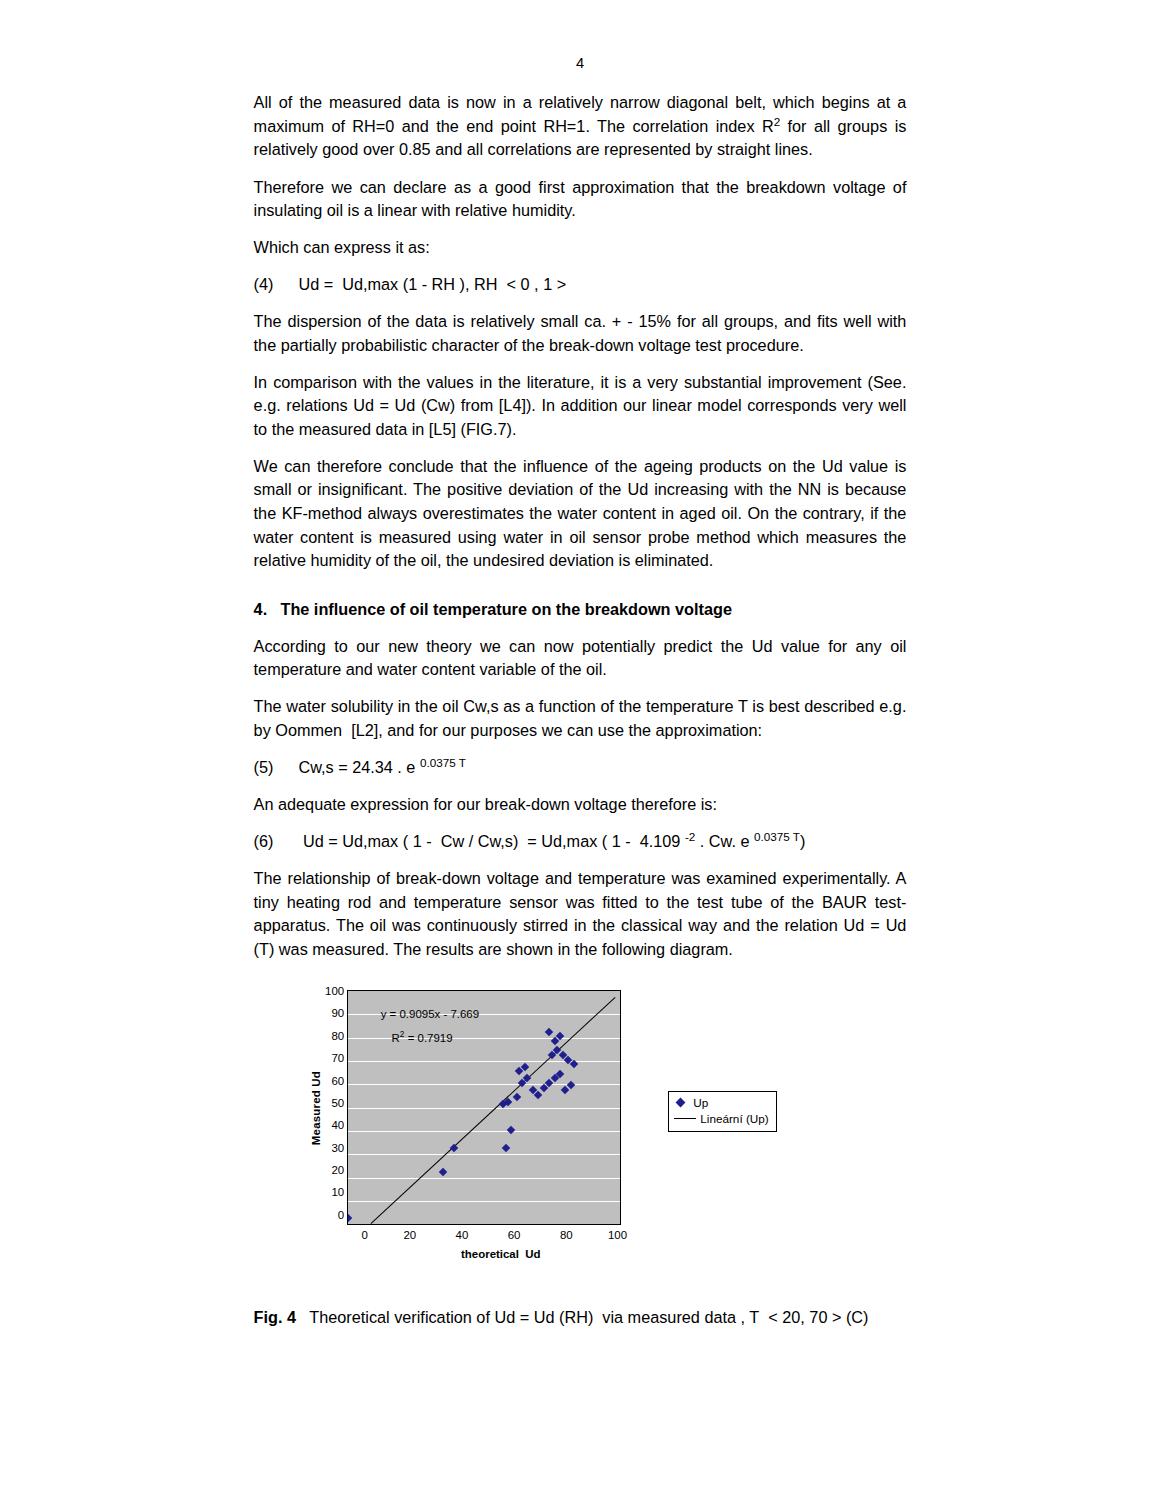4
All of the measured data is now in a relatively narrow diagonal belt, which begins at a maximum of RH=0 and the end point RH=1. The correlation index R2 for all groups is relatively good over 0.85 and all correlations are represented by straight lines.
Therefore we can declare as a good first approximation that the breakdown voltage of insulating oil is a linear with relative humidity.
Which can express it as:
(4) Ud = Ud,max (1 - RH ), RH < 0 , 1 >
The dispersion of the data is relatively small ca. + - 15% for all groups, and fits well with the partially probabilistic character of the break-down voltage test procedure.
In comparison with the values in the literature, it is a very substantial improvement (See. e.g. relations Ud = Ud (Cw) from [L4]). In addition our linear model corresponds very well to the measured data in [L5] (FIG.7).
We can therefore conclude that the influence of the ageing products on the Ud value is small or insignificant. The positive deviation of the Ud increasing with the NN is because the KF-method always overestimates the water content in aged oil. On the contrary, if the water content is measured using water in oil sensor probe method which measures the relative humidity of the oil, the undesired deviation is eliminated.
4. The influence of oil temperature on the breakdown voltage
According to our new theory we can now potentially predict the Ud value for any oil temperature and water content variable of the oil.
The water solubility in the oil Cw,s as a function of the temperature T is best described e.g. by Oommen [L2], and for our purposes we can use the approximation:
(5) Cw,s = 24.34 . e 0.0375 T
An adequate expression for our break-down voltage therefore is:
(6) Ud = Ud,max ( 1 - Cw / Cw,s) = Ud,max ( 1 - 4.109 -2 . Cw. e 0.0375 T)
The relationship of break-down voltage and temperature was examined experimentally. A tiny heating rod and temperature sensor was fitted to the test tube of the BAUR test-apparatus. The oil was continuously stirred in the classical way and the relation Ud = Ud (T) was measured. The results are shown in the following diagram.
Measured Ud
100 90 80 70 60 50 40 30 20 10 0
y = 0.9095x - 7.669
R2 = 0.7919
020406080100
theoretical Ud
Up
Lineární (Up)
Fig. 4 Theoretical verification of Ud = Ud (RH) via measured data , T < 20, 70 > (C)